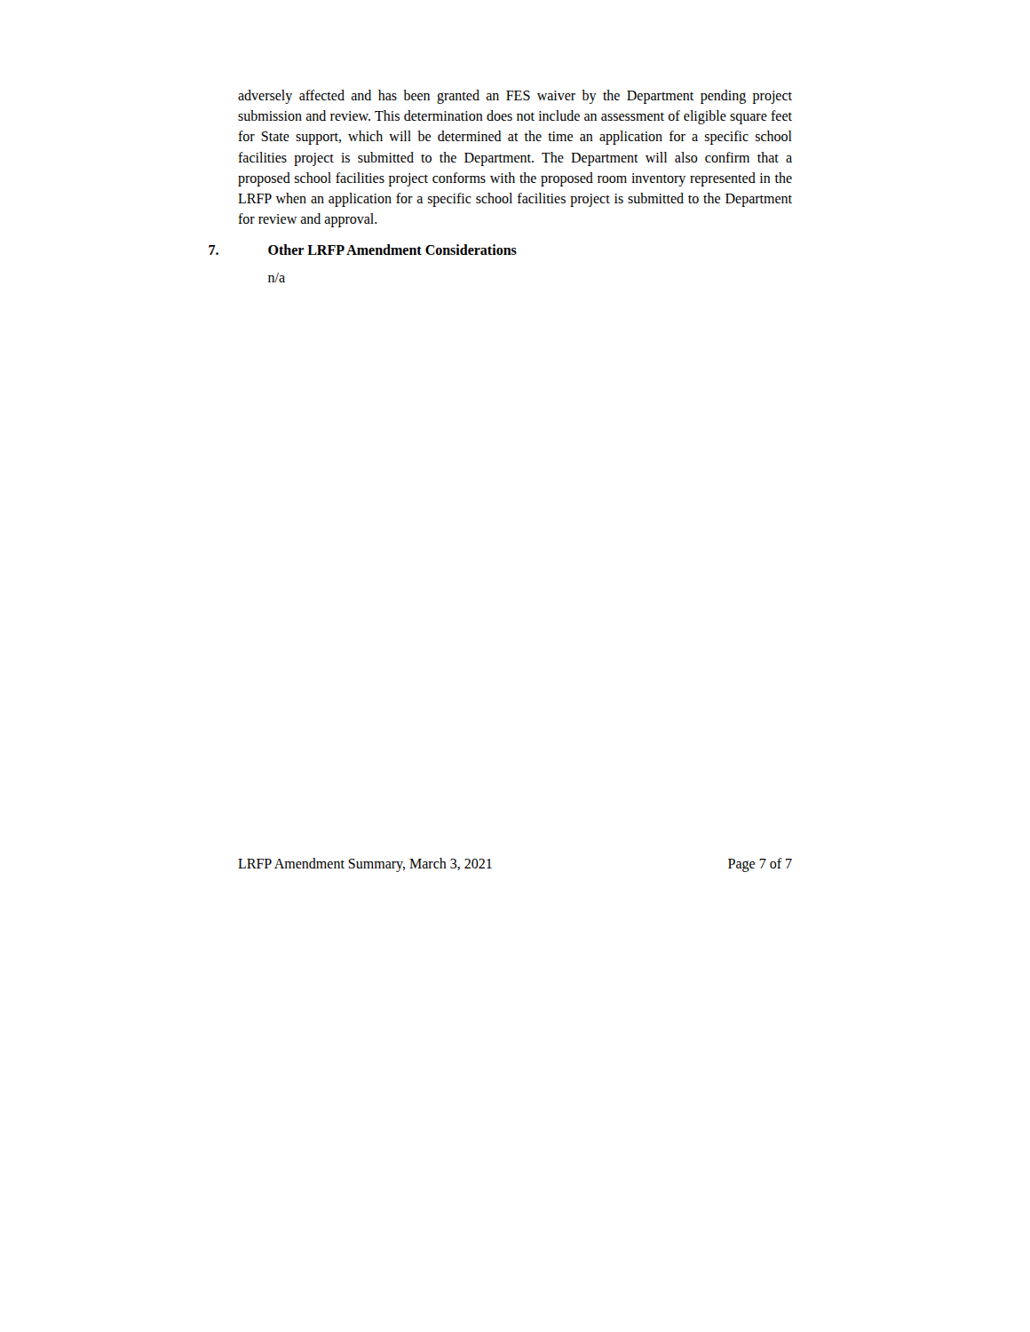adversely affected and has been granted an FES waiver by the Department pending project submission and review. This determination does not include an assessment of eligible square feet for State support, which will be determined at the time an application for a specific school facilities project is submitted to the Department. The Department will also confirm that a proposed school facilities project conforms with the proposed room inventory represented in the LRFP when an application for a specific school facilities project is submitted to the Department for review and approval.
7. Other LRFP Amendment Considerations
n/a
LRFP Amendment Summary, March 3, 2021
Page 7 of 7